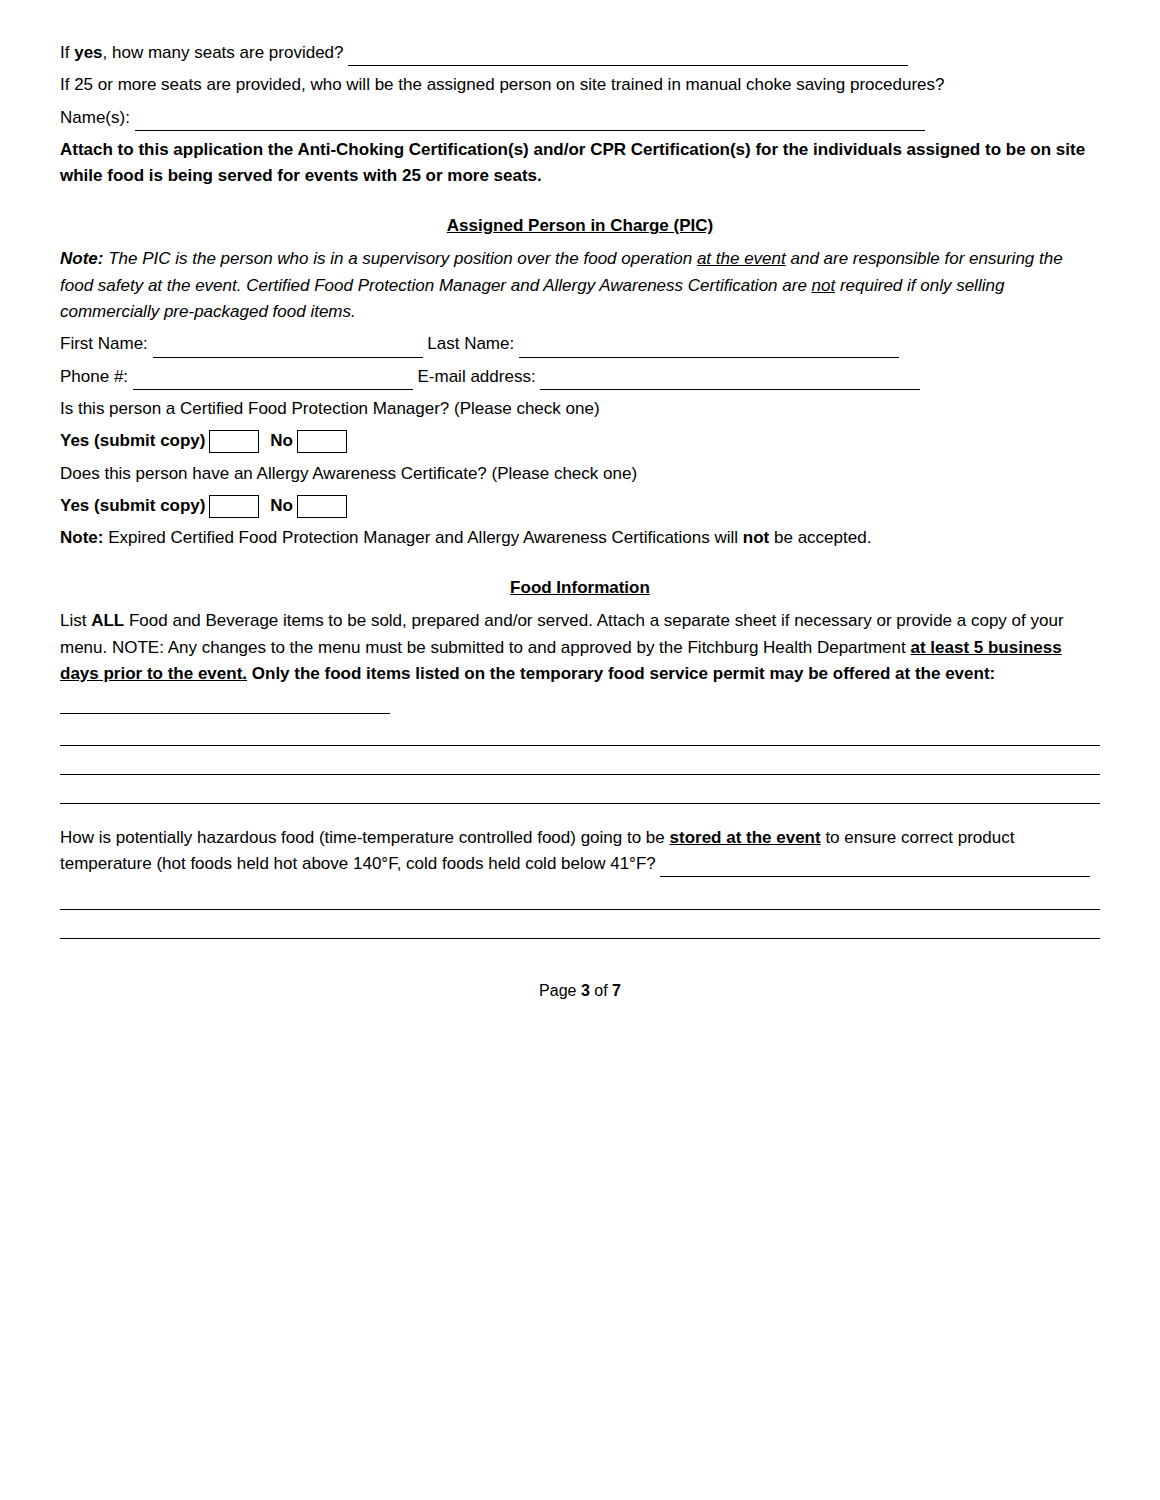If yes, how many seats are provided?
If 25 or more seats are provided, who will be the assigned person on site trained in manual choke saving procedures?
Name(s):
Attach to this application the Anti-Choking Certification(s) and/or CPR Certification(s) for the individuals assigned to be on site while food is being served for events with 25 or more seats.
Assigned Person in Charge (PIC)
Note: The PIC is the person who is in a supervisory position over the food operation at the event and are responsible for ensuring the food safety at the event. Certified Food Protection Manager and Allergy Awareness Certification are not required if only selling commercially pre-packaged food items.
First Name: Last Name:
Phone #: E-mail address:
Is this person a Certified Food Protection Manager? (Please check one)
Yes (submit copy) No
Does this person have an Allergy Awareness Certificate? (Please check one)
Yes (submit copy) No
Note: Expired Certified Food Protection Manager and Allergy Awareness Certifications will not be accepted.
Food Information
List ALL Food and Beverage items to be sold, prepared and/or served. Attach a separate sheet if necessary or provide a copy of your menu. NOTE: Any changes to the menu must be submitted to and approved by the Fitchburg Health Department at least 5 business days prior to the event. Only the food items listed on the temporary food service permit may be offered at the event:
How is potentially hazardous food (time-temperature controlled food) going to be stored at the event to ensure correct product temperature (hot foods held hot above 140°F, cold foods held cold below 41°F?
Page 3 of 7